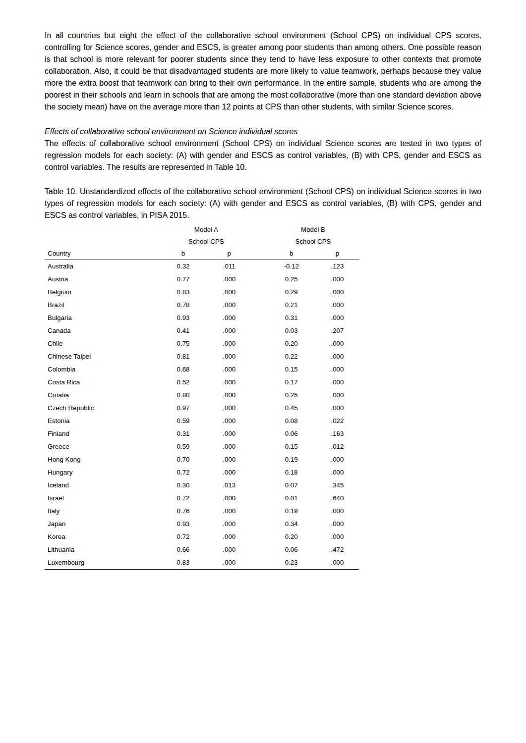In all countries but eight the effect of the collaborative school environment (School CPS) on individual CPS scores, controlling for Science scores, gender and ESCS, is greater among poor students than among others. One possible reason is that school is more relevant for poorer students since they tend to have less exposure to other contexts that promote collaboration. Also, it could be that disadvantaged students are more likely to value teamwork, perhaps because they value more the extra boost that teamwork can bring to their own performance. In the entire sample, students who are among the poorest in their schools and learn in schools that are among the most collaborative (more than one standard deviation above the society mean) have on the average more than 12 points at CPS than other students, with similar Science scores.
Effects of collaborative school environment on Science individual scores
The effects of collaborative school environment (School CPS) on individual Science scores are tested in two types of regression models for each society: (A) with gender and ESCS as control variables, (B) with CPS, gender and ESCS as control variables. The results are represented in Table 10.
Table 10. Unstandardized effects of the collaborative school environment (School CPS) on individual Science scores in two types of regression models for each society: (A) with gender and ESCS as control variables, (B) with CPS, gender and ESCS as control variables, in PISA 2015.
| | Model A | | Model B |
| --- | --- | --- | --- |
| | School CPS | | School CPS |
| Country | b | p | | b | p |
| Australia | 0.32 | .011 | | -0.12 | .123 |
| Austria | 0.77 | .000 | | 0.25 | .000 |
| Belgium | 0.83 | .000 | | 0.29 | .000 |
| Brazil | 0.78 | .000 | | 0.21 | .000 |
| Bulgaria | 0.93 | .000 | | 0.31 | .000 |
| Canada | 0.41 | .000 | | 0.03 | .207 |
| Chile | 0.75 | .000 | | 0.20 | .000 |
| Chinese Taipei | 0.81 | .000 | | 0.22 | .000 |
| Colombia | 0.68 | .000 | | 0.15 | .000 |
| Costa Rica | 0.52 | .000 | | 0.17 | .000 |
| Croatia | 0.80 | .000 | | 0.25 | .000 |
| Czech Republic | 0.97 | .000 | | 0.45 | .000 |
| Estonia | 0.59 | .000 | | 0.08 | .022 |
| Finland | 0.31 | .000 | | 0.06 | .163 |
| Greece | 0.59 | .000 | | 0.15 | .012 |
| Hong Kong | 0.70 | .000 | | 0.19 | .000 |
| Hungary | 0.72 | .000 | | 0.18 | .000 |
| Iceland | 0.30 | .013 | | 0.07 | .345 |
| Israel | 0.72 | .000 | | 0.01 | .640 |
| Italy | 0.76 | .000 | | 0.19 | .000 |
| Japan | 0.93 | .000 | | 0.34 | .000 |
| Korea | 0.72 | .000 | | 0.20 | .000 |
| Lithuania | 0.66 | .000 | | 0.06 | .472 |
| Luxembourg | 0.83 | .000 | | 0.23 | .000 |